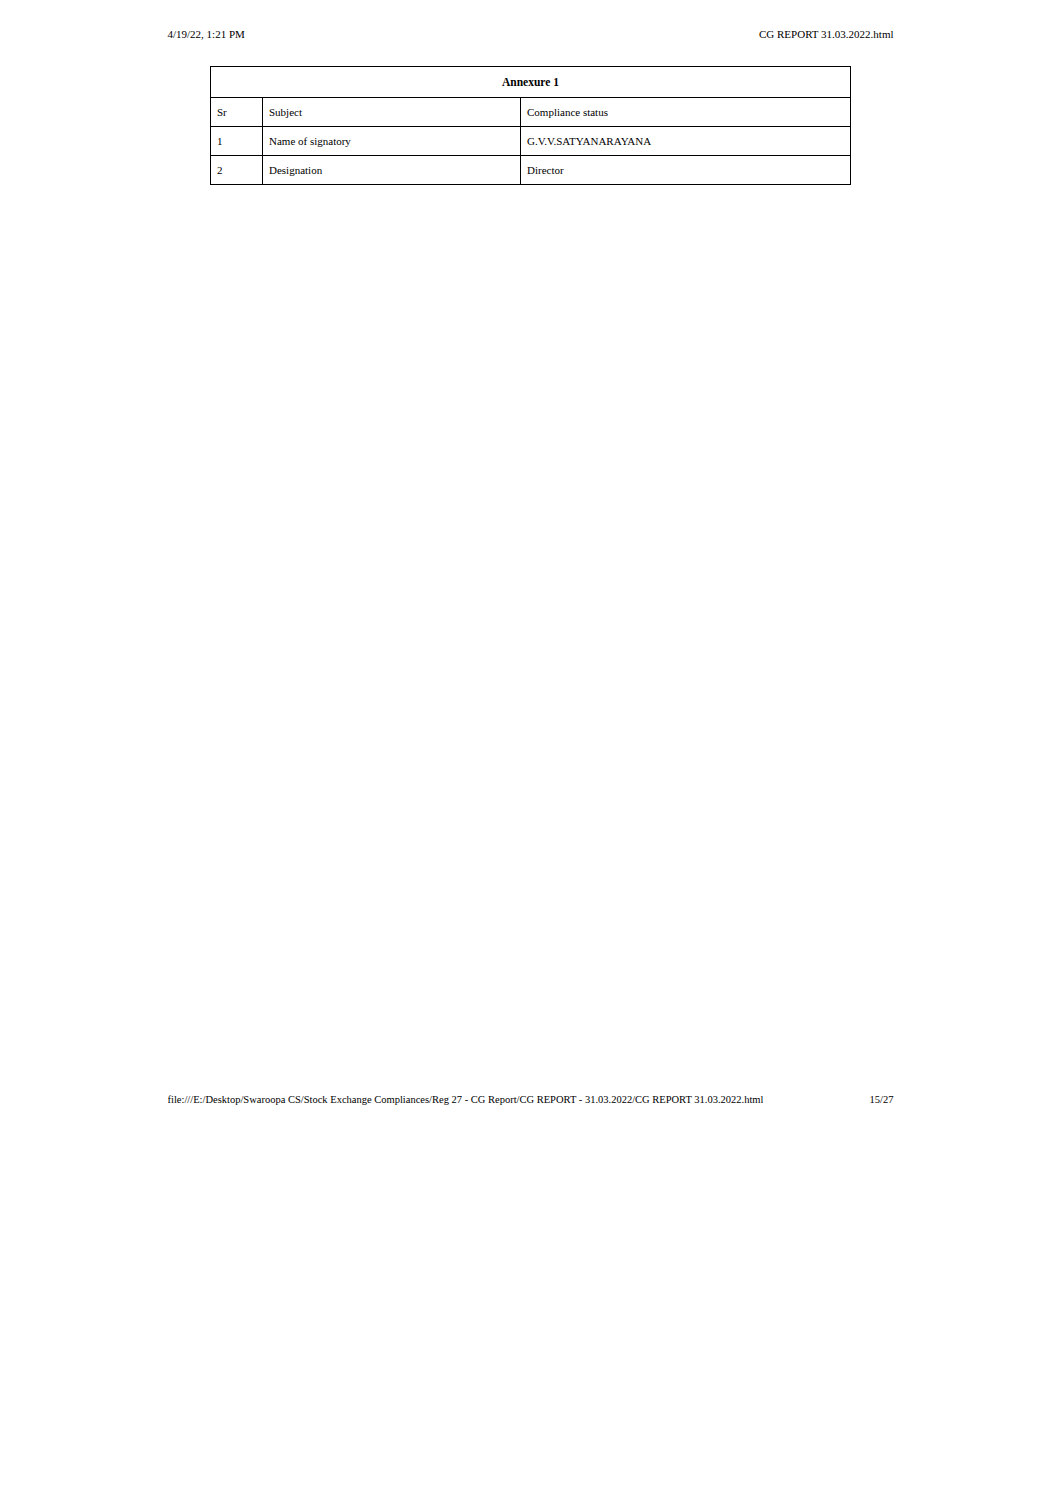4/19/22, 1:21 PM
CG REPORT 31.03.2022.html
| Annexure 1 |
| Sr | Subject | Compliance status |
| 1 | Name of signatory | G.V.V.SATYANARAYANA |
| 2 | Designation | Director |
file:///E:/Desktop/Swaroopa CS/Stock Exchange Compliances/Reg 27 - CG Report/CG REPORT - 31.03.2022/CG REPORT 31.03.2022.html
15/27